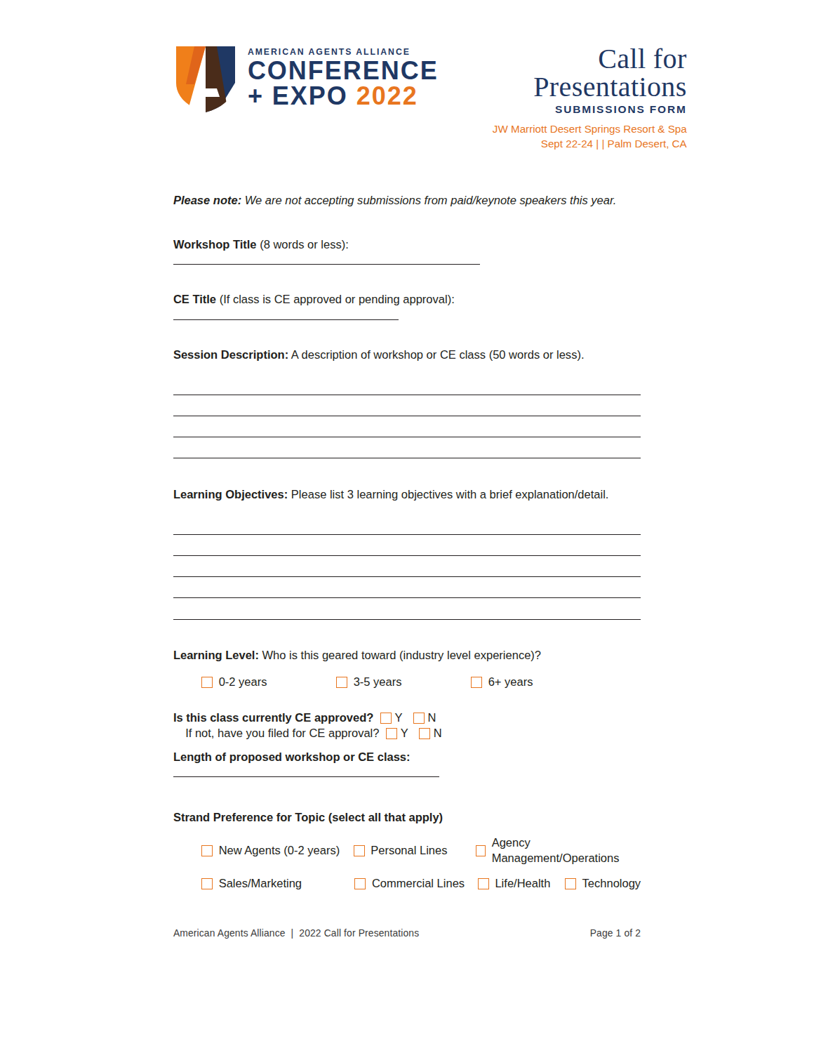American Agents Alliance
Conference
+ Expo 2022
Call for Presentations
Submissions Form
JW Marriott Desert Springs Resort & Spa
Sept 22-24 | | Palm Desert, CA
Please note: We are not accepting submissions from paid/keynote speakers this year.
Workshop Title (8 words or less):
CE Title (If class is CE approved or pending approval):
Session Description: A description of workshop or CE class (50 words or less).
Learning Objectives: Please list 3 learning objectives with a brief explanation/detail.
Learning Level: Who is this geared toward (industry level experience)?
0-2 years 3-5 years 6+ years
Is this class currently CE approved? Y N If not, have you filed for CE approval? Y N
Length of proposed workshop or CE class:
Strand Preference for Topic (select all that apply)
New Agents (0-2 years) Personal Lines Agency Management/Operations
Sales/Marketing Commercial Lines Life/Health Technology
American Agents Alliance | 2022 Call for Presentations
Page 1 of 2